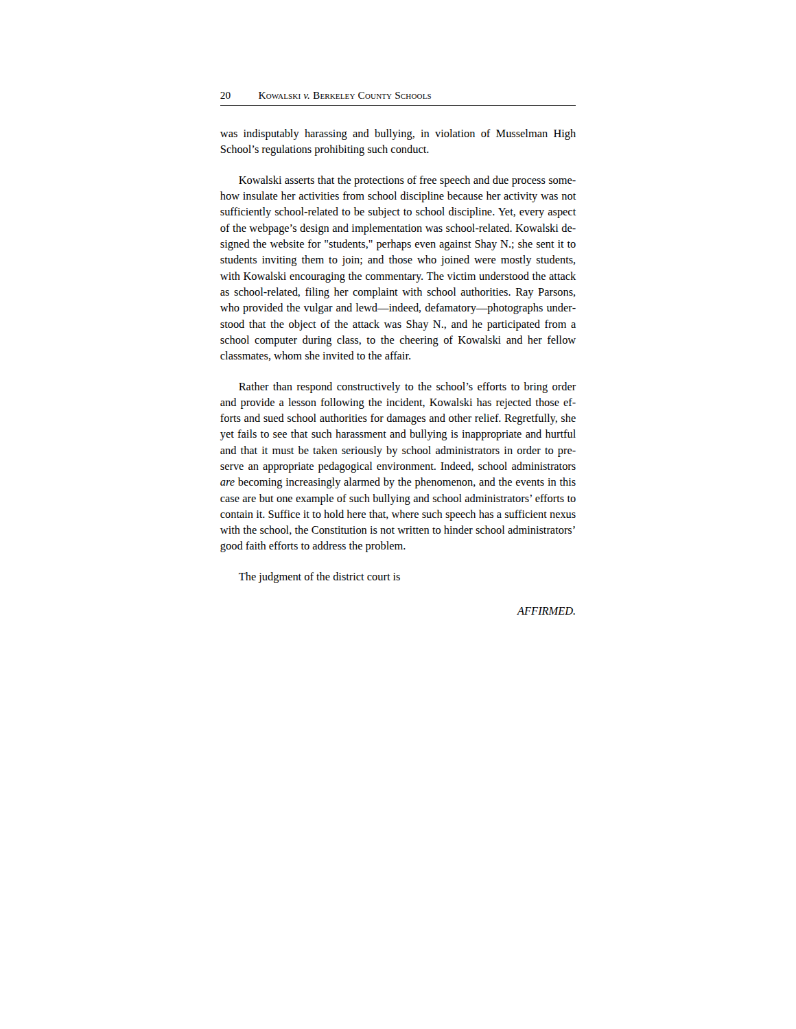20 Kowalski v. Berkeley County Schools
was indisputably harassing and bullying, in violation of Musselman High School’s regulations prohibiting such conduct.
Kowalski asserts that the protections of free speech and due process somehow insulate her activities from school discipline because her activity was not sufficiently school-related to be subject to school discipline. Yet, every aspect of the webpage’s design and implementation was school-related. Kowalski designed the website for "students," perhaps even against Shay N.; she sent it to students inviting them to join; and those who joined were mostly students, with Kowalski encouraging the commentary. The victim understood the attack as school-related, filing her complaint with school authorities. Ray Parsons, who provided the vulgar and lewd—indeed, defamatory—photographs understood that the object of the attack was Shay N., and he participated from a school computer during class, to the cheering of Kowalski and her fellow classmates, whom she invited to the affair.
Rather than respond constructively to the school’s efforts to bring order and provide a lesson following the incident, Kowalski has rejected those efforts and sued school authorities for damages and other relief. Regretfully, she yet fails to see that such harassment and bullying is inappropriate and hurtful and that it must be taken seriously by school administrators in order to preserve an appropriate pedagogical environment. Indeed, school administrators are becoming increasingly alarmed by the phenomenon, and the events in this case are but one example of such bullying and school administrators’ efforts to contain it. Suffice it to hold here that, where such speech has a sufficient nexus with the school, the Constitution is not written to hinder school administrators’ good faith efforts to address the problem.
The judgment of the district court is
AFFIRMED.